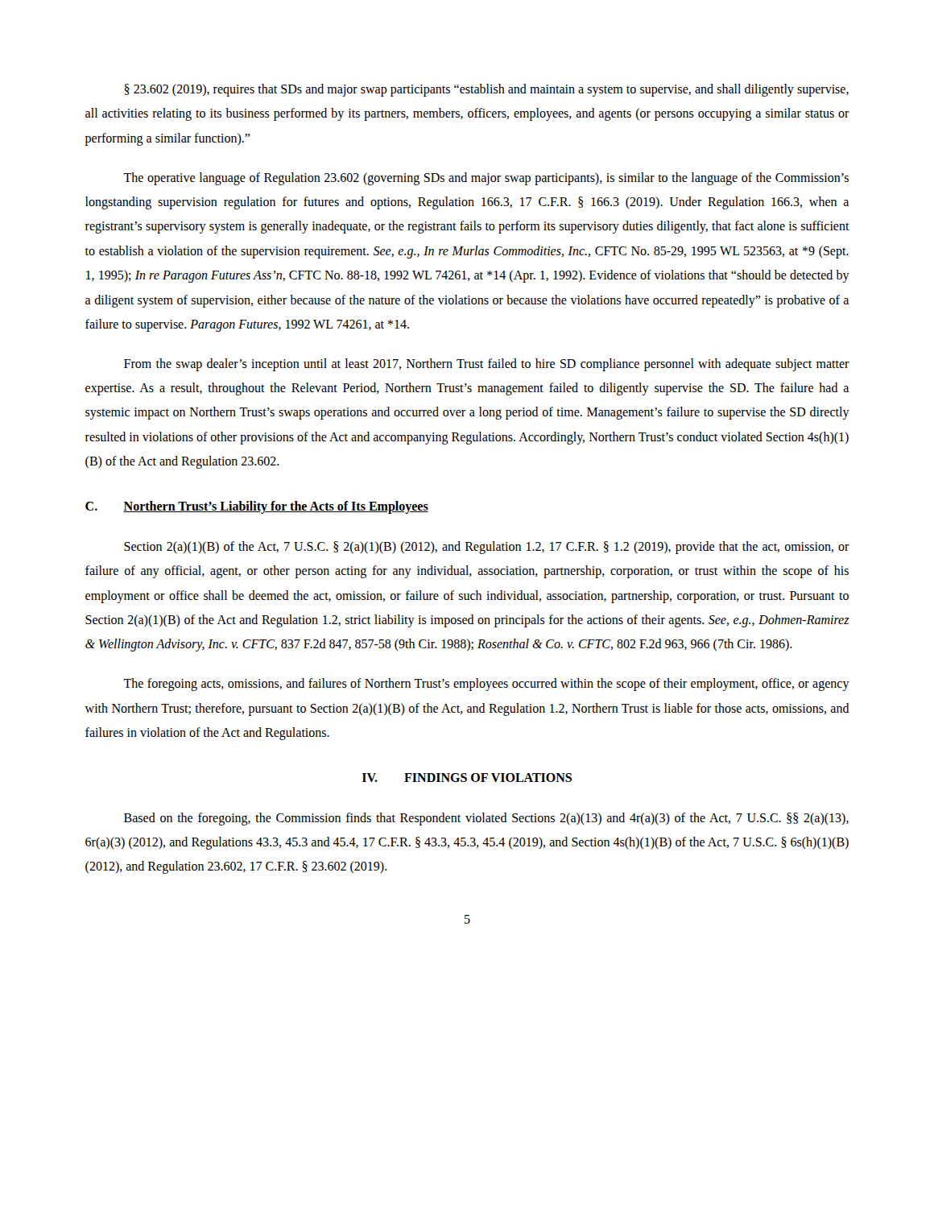§ 23.602 (2019), requires that SDs and major swap participants “establish and maintain a system to supervise, and shall diligently supervise, all activities relating to its business performed by its partners, members, officers, employees, and agents (or persons occupying a similar status or performing a similar function).”
The operative language of Regulation 23.602 (governing SDs and major swap participants), is similar to the language of the Commission’s longstanding supervision regulation for futures and options, Regulation 166.3, 17 C.F.R. § 166.3 (2019). Under Regulation 166.3, when a registrant’s supervisory system is generally inadequate, or the registrant fails to perform its supervisory duties diligently, that fact alone is sufficient to establish a violation of the supervision requirement. See, e.g., In re Murlas Commodities, Inc., CFTC No. 85-29, 1995 WL 523563, at *9 (Sept. 1, 1995); In re Paragon Futures Ass’n, CFTC No. 88-18, 1992 WL 74261, at *14 (Apr. 1, 1992). Evidence of violations that “should be detected by a diligent system of supervision, either because of the nature of the violations or because the violations have occurred repeatedly” is probative of a failure to supervise. Paragon Futures, 1992 WL 74261, at *14.
From the swap dealer’s inception until at least 2017, Northern Trust failed to hire SD compliance personnel with adequate subject matter expertise. As a result, throughout the Relevant Period, Northern Trust’s management failed to diligently supervise the SD. The failure had a systemic impact on Northern Trust’s swaps operations and occurred over a long period of time. Management’s failure to supervise the SD directly resulted in violations of other provisions of the Act and accompanying Regulations. Accordingly, Northern Trust’s conduct violated Section 4s(h)(1)(B) of the Act and Regulation 23.602.
C. Northern Trust’s Liability for the Acts of Its Employees
Section 2(a)(1)(B) of the Act, 7 U.S.C. § 2(a)(1)(B) (2012), and Regulation 1.2, 17 C.F.R. § 1.2 (2019), provide that the act, omission, or failure of any official, agent, or other person acting for any individual, association, partnership, corporation, or trust within the scope of his employment or office shall be deemed the act, omission, or failure of such individual, association, partnership, corporation, or trust. Pursuant to Section 2(a)(1)(B) of the Act and Regulation 1.2, strict liability is imposed on principals for the actions of their agents. See, e.g., Dohmen-Ramirez & Wellington Advisory, Inc. v. CFTC, 837 F.2d 847, 857-58 (9th Cir. 1988); Rosenthal & Co. v. CFTC, 802 F.2d 963, 966 (7th Cir. 1986).
The foregoing acts, omissions, and failures of Northern Trust’s employees occurred within the scope of their employment, office, or agency with Northern Trust; therefore, pursuant to Section 2(a)(1)(B) of the Act, and Regulation 1.2, Northern Trust is liable for those acts, omissions, and failures in violation of the Act and Regulations.
IV. FINDINGS OF VIOLATIONS
Based on the foregoing, the Commission finds that Respondent violated Sections 2(a)(13) and 4r(a)(3) of the Act, 7 U.S.C. §§ 2(a)(13), 6r(a)(3) (2012), and Regulations 43.3, 45.3 and 45.4, 17 C.F.R. § 43.3, 45.3, 45.4 (2019), and Section 4s(h)(1)(B) of the Act, 7 U.S.C. § 6s(h)(1)(B) (2012), and Regulation 23.602, 17 C.F.R. § 23.602 (2019).
5